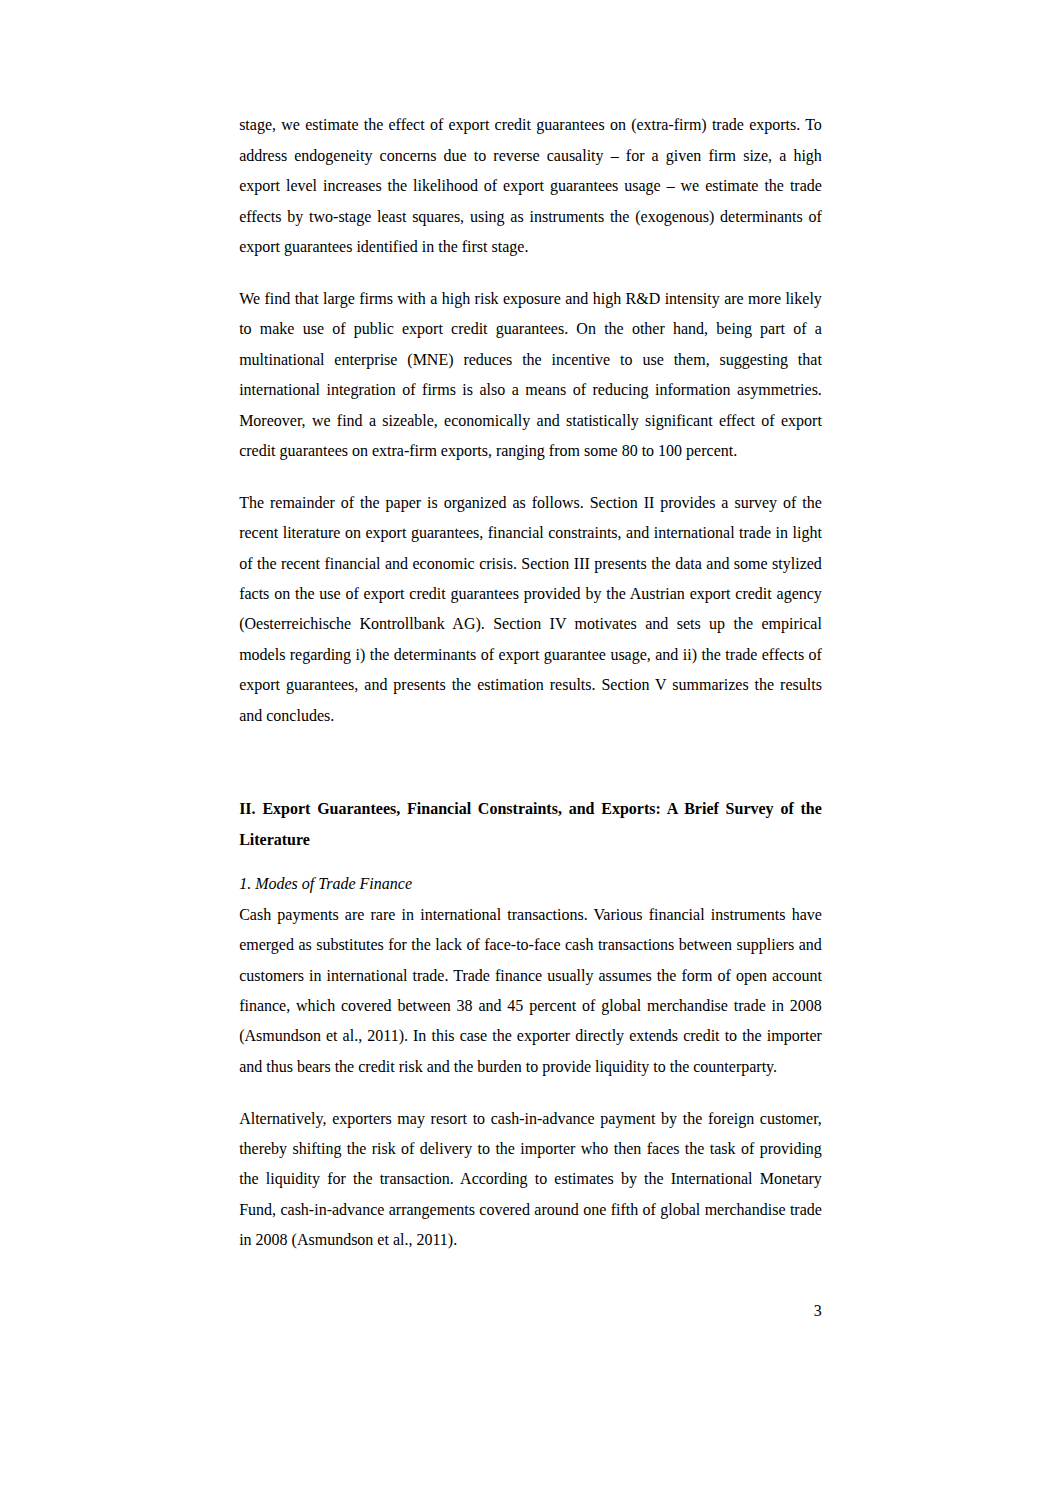stage, we estimate the effect of export credit guarantees on (extra-firm) trade exports. To address endogeneity concerns due to reverse causality – for a given firm size, a high export level increases the likelihood of export guarantees usage – we estimate the trade effects by two-stage least squares, using as instruments the (exogenous) determinants of export guarantees identified in the first stage.
We find that large firms with a high risk exposure and high R&D intensity are more likely to make use of public export credit guarantees. On the other hand, being part of a multinational enterprise (MNE) reduces the incentive to use them, suggesting that international integration of firms is also a means of reducing information asymmetries. Moreover, we find a sizeable, economically and statistically significant effect of export credit guarantees on extra-firm exports, ranging from some 80 to 100 percent.
The remainder of the paper is organized as follows. Section II provides a survey of the recent literature on export guarantees, financial constraints, and international trade in light of the recent financial and economic crisis. Section III presents the data and some stylized facts on the use of export credit guarantees provided by the Austrian export credit agency (Oesterreichische Kontrollbank AG). Section IV motivates and sets up the empirical models regarding i) the determinants of export guarantee usage, and ii) the trade effects of export guarantees, and presents the estimation results. Section V summarizes the results and concludes.
II. Export Guarantees, Financial Constraints, and Exports: A Brief Survey of the Literature
1. Modes of Trade Finance
Cash payments are rare in international transactions. Various financial instruments have emerged as substitutes for the lack of face-to-face cash transactions between suppliers and customers in international trade. Trade finance usually assumes the form of open account finance, which covered between 38 and 45 percent of global merchandise trade in 2008 (Asmundson et al., 2011). In this case the exporter directly extends credit to the importer and thus bears the credit risk and the burden to provide liquidity to the counterparty.
Alternatively, exporters may resort to cash-in-advance payment by the foreign customer, thereby shifting the risk of delivery to the importer who then faces the task of providing the liquidity for the transaction. According to estimates by the International Monetary Fund, cash-in-advance arrangements covered around one fifth of global merchandise trade in 2008 (Asmundson et al., 2011).
3